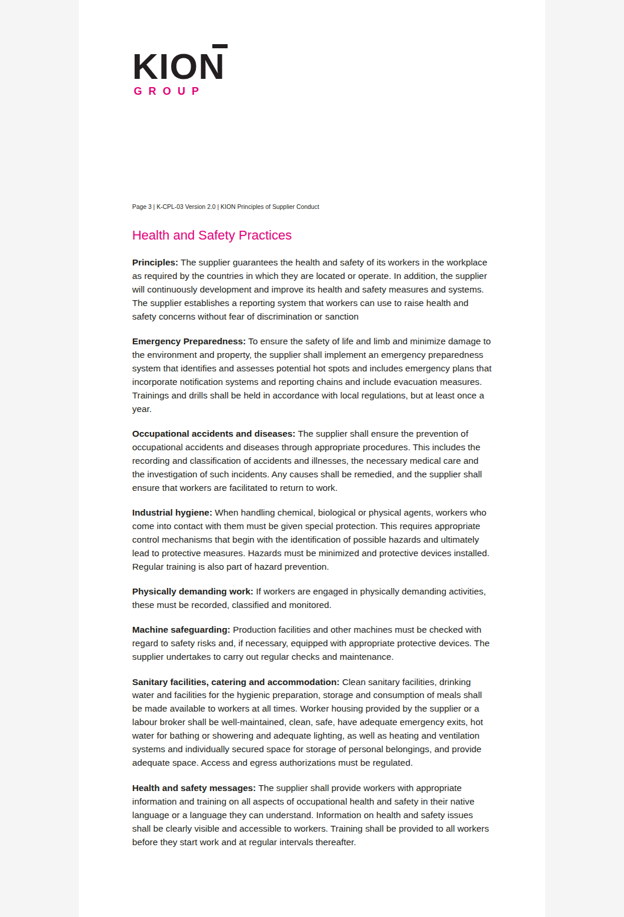KION GROUP
Page 3 | K-CPL-03 Version 2.0 | KION Principles of Supplier Conduct
Health and Safety Practices
Principles: The supplier guarantees the health and safety of its workers in the workplace as required by the countries in which they are located or operate. In addition, the supplier will continuously development and improve its health and safety measures and systems. The supplier establishes a reporting system that workers can use to raise health and safety concerns without fear of discrimination or sanction
Emergency Preparedness: To ensure the safety of life and limb and minimize damage to the environment and property, the supplier shall implement an emergency preparedness system that identifies and assesses potential hot spots and includes emergency plans that incorporate notification systems and reporting chains and include evacuation measures. Trainings and drills shall be held in accordance with local regulations, but at least once a year.
Occupational accidents and diseases: The supplier shall ensure the prevention of occupational accidents and diseases through appropriate procedures. This includes the recording and classification of accidents and illnesses, the necessary medical care and the investigation of such incidents. Any causes shall be remedied, and the supplier shall ensure that workers are facilitated to return to work.
Industrial hygiene: When handling chemical, biological or physical agents, workers who come into contact with them must be given special protection. This requires appropriate control mechanisms that begin with the identification of possible hazards and ultimately lead to protective measures. Hazards must be minimized and protective devices installed. Regular training is also part of hazard prevention.
Physically demanding work: If workers are engaged in physically demanding activities, these must be recorded, classified and monitored.
Machine safeguarding: Production facilities and other machines must be checked with regard to safety risks and, if necessary, equipped with appropriate protective devices. The supplier undertakes to carry out regular checks and maintenance.
Sanitary facilities, catering and accommodation: Clean sanitary facilities, drinking water and facilities for the hygienic preparation, storage and consumption of meals shall be made available to workers at all times. Worker housing provided by the supplier or a labour broker shall be well-maintained, clean, safe, have adequate emergency exits, hot water for bathing or showering and adequate lighting, as well as heating and ventilation systems and individually secured space for storage of personal belongings, and provide adequate space. Access and egress authorizations must be regulated.
Health and safety messages: The supplier shall provide workers with appropriate information and training on all aspects of occupational health and safety in their native language or a language they can understand. Information on health and safety issues shall be clearly visible and accessible to workers. Training shall be provided to all workers before they start work and at regular intervals thereafter.